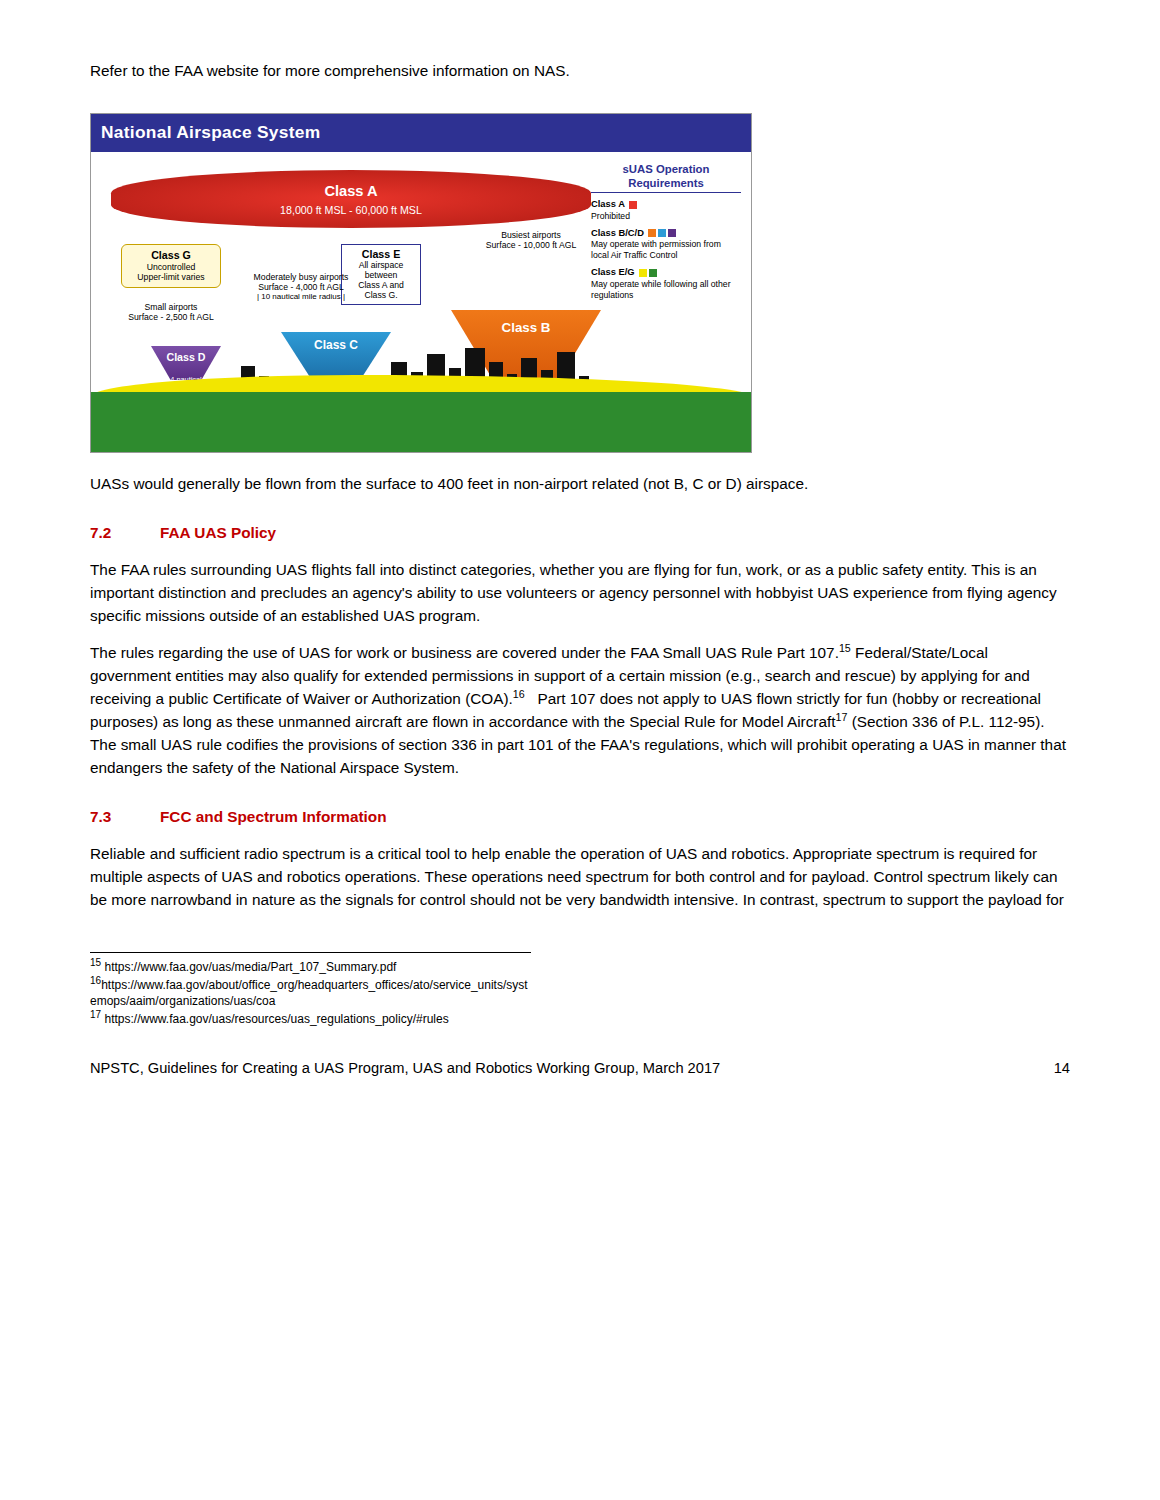Refer to the FAA website for more comprehensive information on NAS.
National Airspace System
Class A 18,000 ft MSL - 60,000 ft MSL
Class G
Uncontrolled
Upper-limit varies
Class E
All airspace
between
Class A and
Class G.
Small airports
Surface - 2,500 ft AGL
Moderately busy airports
Surface - 4,000 ft AGL
| 10 nautical mile radius |
Busiest airports
Surface - 10,000 ft AGL
Class B
Class C
Class D
4 nautical
mile radius
5 nautical
mile radius
sUAS Operation
Requirements
Class A Prohibited
Class B/C/D May operate with permission from local Air Traffic Control
Class E/G May operate while following all other regulations
UASs would generally be flown from the surface to 400 feet in non-airport related (not B, C or D) airspace.
7.2 FAA UAS Policy
The FAA rules surrounding UAS flights fall into distinct categories, whether you are flying for fun, work, or as a public safety entity. This is an important distinction and precludes an agency's ability to use volunteers or agency personnel with hobbyist UAS experience from flying agency specific missions outside of an established UAS program.
The rules regarding the use of UAS for work or business are covered under the FAA Small UAS Rule Part 107.15 Federal/State/Local government entities may also qualify for extended permissions in support of a certain mission (e.g., search and rescue) by applying for and receiving a public Certificate of Waiver or Authorization (COA).16 Part 107 does not apply to UAS flown strictly for fun (hobby or recreational purposes) as long as these unmanned aircraft are flown in accordance with the Special Rule for Model Aircraft17 (Section 336 of P.L. 112-95). The small UAS rule codifies the provisions of section 336 in part 101 of the FAA's regulations, which will prohibit operating a UAS in manner that endangers the safety of the National Airspace System.
7.3 FCC and Spectrum Information
Reliable and sufficient radio spectrum is a critical tool to help enable the operation of UAS and robotics. Appropriate spectrum is required for multiple aspects of UAS and robotics operations. These operations need spectrum for both control and for payload. Control spectrum likely can be more narrowband in nature as the signals for control should not be very bandwidth intensive. In contrast, spectrum to support the payload for
15 https://www.faa.gov/uas/media/Part_107_Summary.pdf
16https://www.faa.gov/about/office_org/headquarters_offices/ato/service_units/systemops/aaim/organizations/uas/coa
17 https://www.faa.gov/uas/resources/uas_regulations_policy/#rules
NPSTC, Guidelines for Creating a UAS Program, UAS and Robotics Working Group, March 2017
14